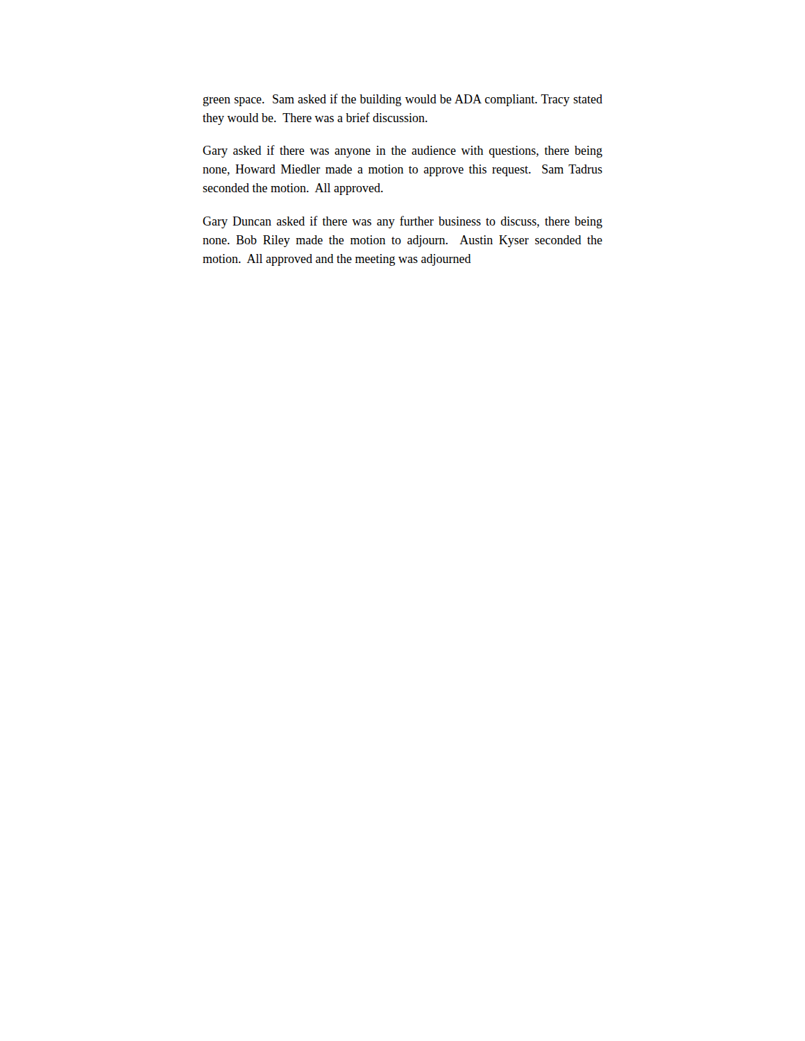green space. Sam asked if the building would be ADA compliant. Tracy stated they would be. There was a brief discussion.
Gary asked if there was anyone in the audience with questions, there being none, Howard Miedler made a motion to approve this request. Sam Tadrus seconded the motion. All approved.
Gary Duncan asked if there was any further business to discuss, there being none. Bob Riley made the motion to adjourn. Austin Kyser seconded the motion. All approved and the meeting was adjourned